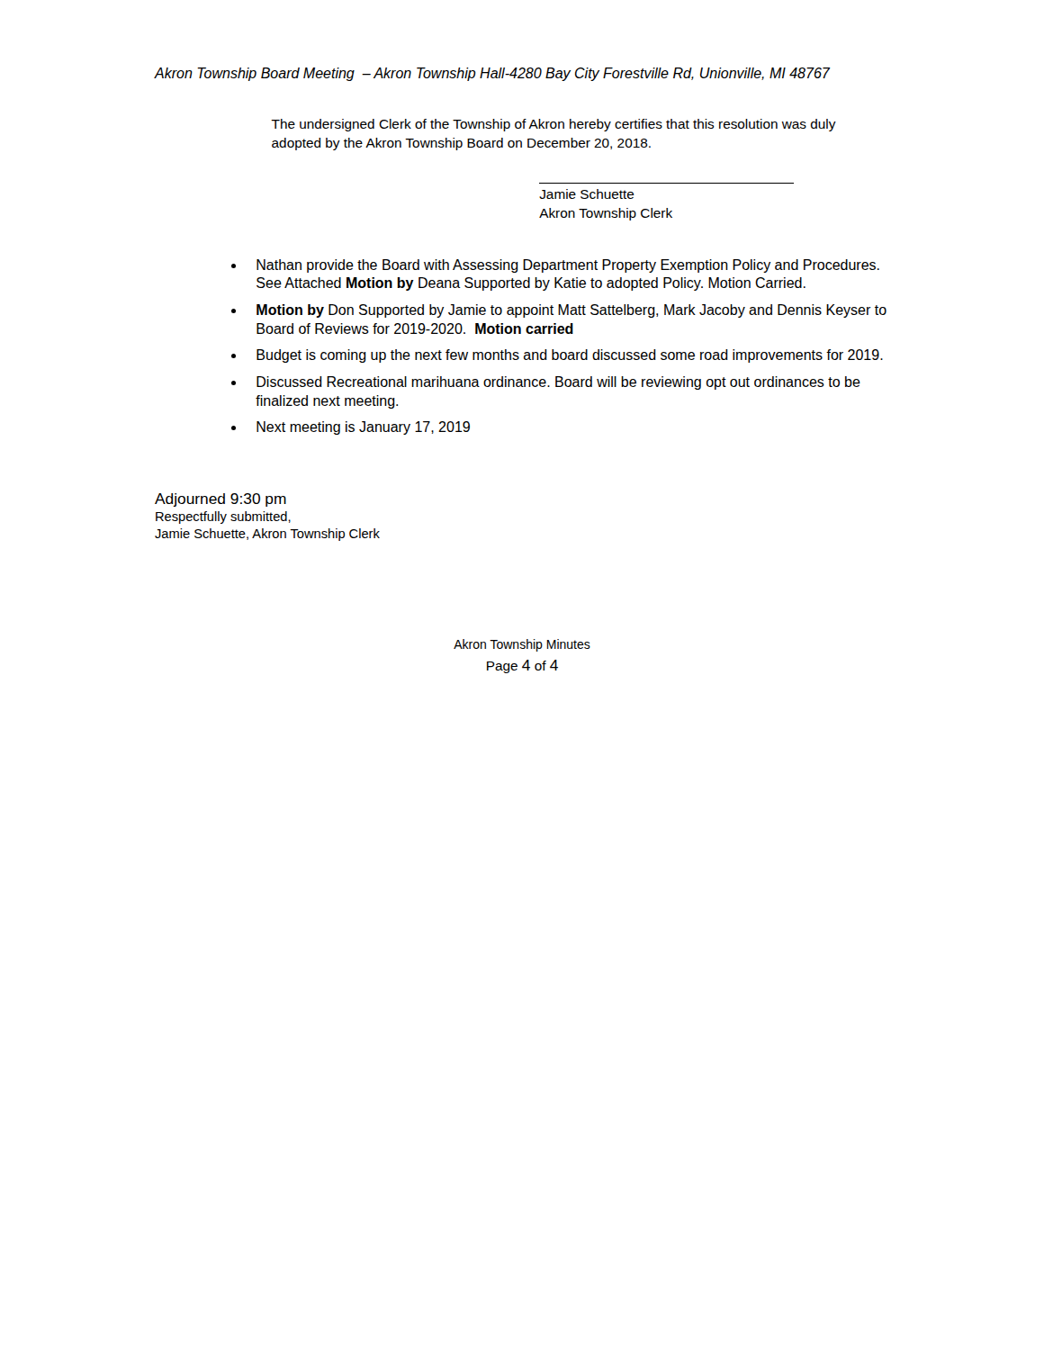Akron Township Board Meeting – Akron Township Hall-4280 Bay City Forestville Rd, Unionville, MI 48767
The undersigned Clerk of the Township of Akron hereby certifies that this resolution was duly adopted by the Akron Township Board on December 20, 2018.
Jamie Schuette
Akron Township Clerk
Nathan provide the Board with Assessing Department Property Exemption Policy and Procedures. See Attached Motion by Deana Supported by Katie to adopted Policy. Motion Carried.
Motion by Don Supported by Jamie to appoint Matt Sattelberg, Mark Jacoby and Dennis Keyser to Board of Reviews for 2019-2020. Motion carried
Budget is coming up the next few months and board discussed some road improvements for 2019.
Discussed Recreational marihuana ordinance. Board will be reviewing opt out ordinances to be finalized next meeting.
Next meeting is January 17, 2019
Adjourned 9:30 pm
Respectfully submitted,
Jamie Schuette, Akron Township Clerk
Akron Township Minutes
Page 4 of 4